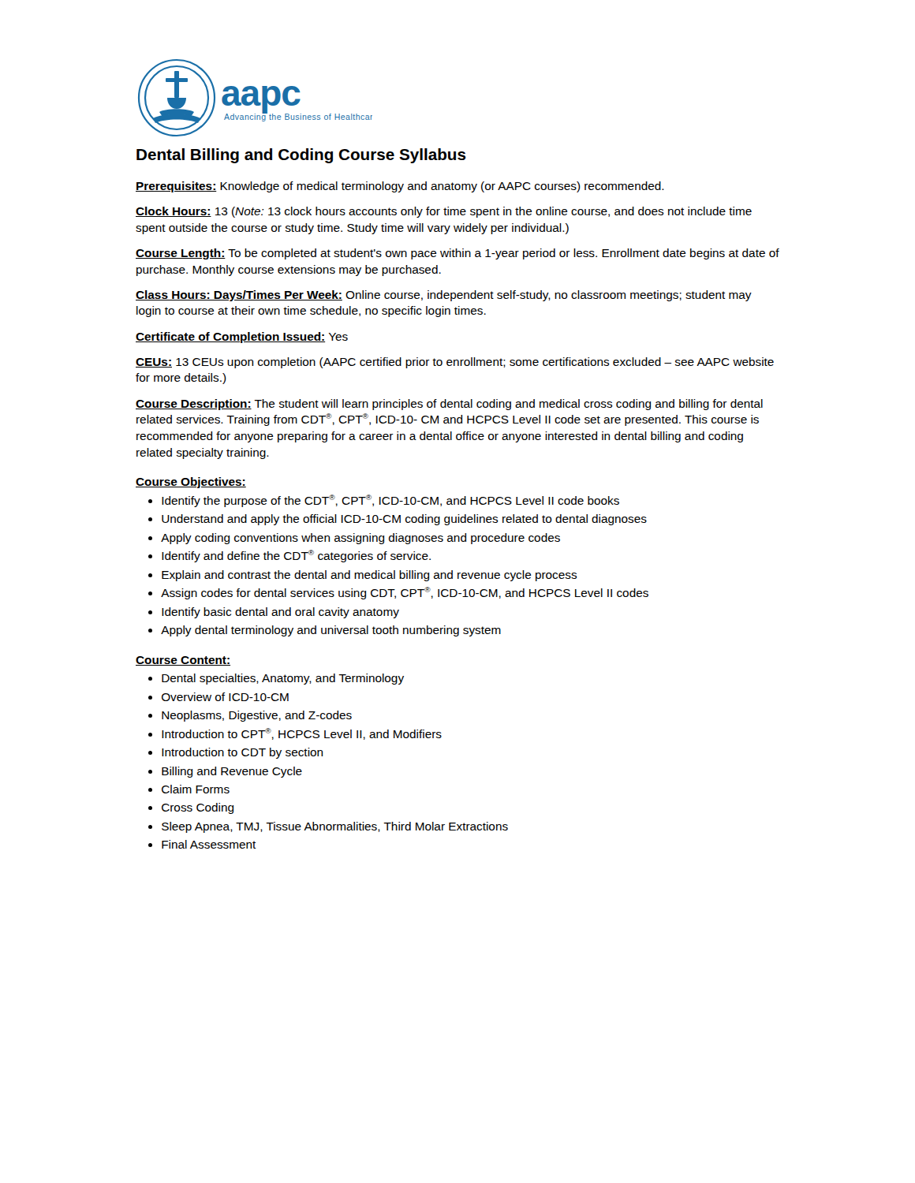aapc Advancing the Business of Healthcare
Dental Billing and Coding Course Syllabus
Prerequisites: Knowledge of medical terminology and anatomy (or AAPC courses) recommended.
Clock Hours: 13 (Note: 13 clock hours accounts only for time spent in the online course, and does not include time spent outside the course or study time. Study time will vary widely per individual.)
Course Length: To be completed at student's own pace within a 1-year period or less. Enrollment date begins at date of purchase. Monthly course extensions may be purchased.
Class Hours: Days/Times Per Week: Online course, independent self-study, no classroom meetings; student may login to course at their own time schedule, no specific login times.
Certificate of Completion Issued: Yes
CEUs: 13 CEUs upon completion (AAPC certified prior to enrollment; some certifications excluded – see AAPC website for more details.)
Course Description: The student will learn principles of dental coding and medical cross coding and billing for dental related services. Training from CDT®, CPT®, ICD-10- CM and HCPCS Level II code set are presented. This course is recommended for anyone preparing for a career in a dental office or anyone interested in dental billing and coding related specialty training.
Course Objectives:
Identify the purpose of the CDT®, CPT®, ICD-10-CM, and HCPCS Level II code books
Understand and apply the official ICD-10-CM coding guidelines related to dental diagnoses
Apply coding conventions when assigning diagnoses and procedure codes
Identify and define the CDT® categories of service.
Explain and contrast the dental and medical billing and revenue cycle process
Assign codes for dental services using CDT, CPT®, ICD-10-CM, and HCPCS Level II codes
Identify basic dental and oral cavity anatomy
Apply dental terminology and universal tooth numbering system
Course Content:
Dental specialties, Anatomy, and Terminology
Overview of ICD-10-CM
Neoplasms, Digestive, and Z-codes
Introduction to CPT®, HCPCS Level II, and Modifiers
Introduction to CDT by section
Billing and Revenue Cycle
Claim Forms
Cross Coding
Sleep Apnea, TMJ, Tissue Abnormalities, Third Molar Extractions
Final Assessment